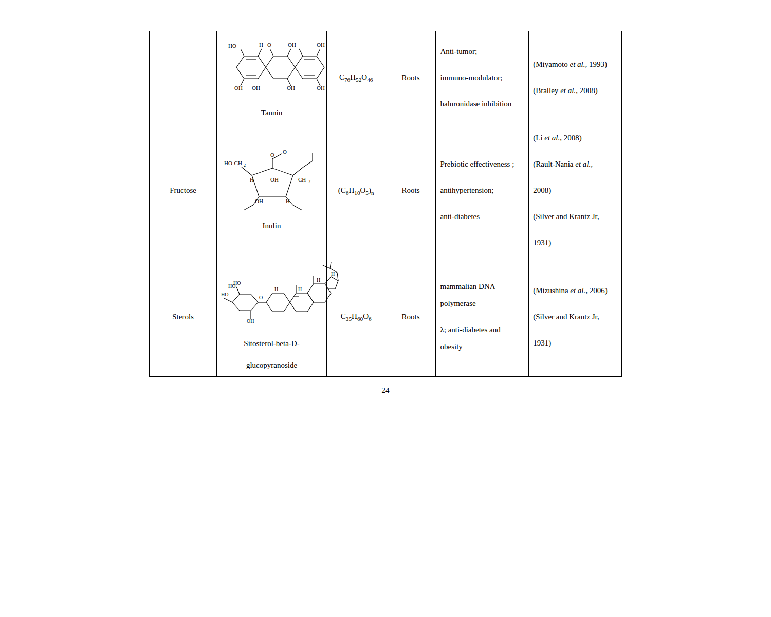| | HO H O OH OH OH OH OH OH Tannin | C 76 H 52 O 46 | Roots | Anti-tumor; immuno-modulator; haluronidase inhibition | (Miyamoto et al. , 1993) (Bralley et al. , 2008) |
| Fructose | HO-CH 2 O O H OH CH 2 OH H Inulin | (C 6 H 10 O 5 ) n | Roots | Prebiotic effectiveness ; antihypertension; anti-diabetes | (Li et al. , 2008) (Rault-Nania et al. , 2008) (Silver and Krantz Jr, 1931) |
| Sterols | HO HO HO OH O H H H H Sitosterol-beta-D- glucopyranoside | C 35 H 60 O 6 | Roots | mammalian DNA polymerase λ; anti-diabetes and obesity | (Mizushina et al. , 2006) (Silver and Krantz Jr, 1931) |
24